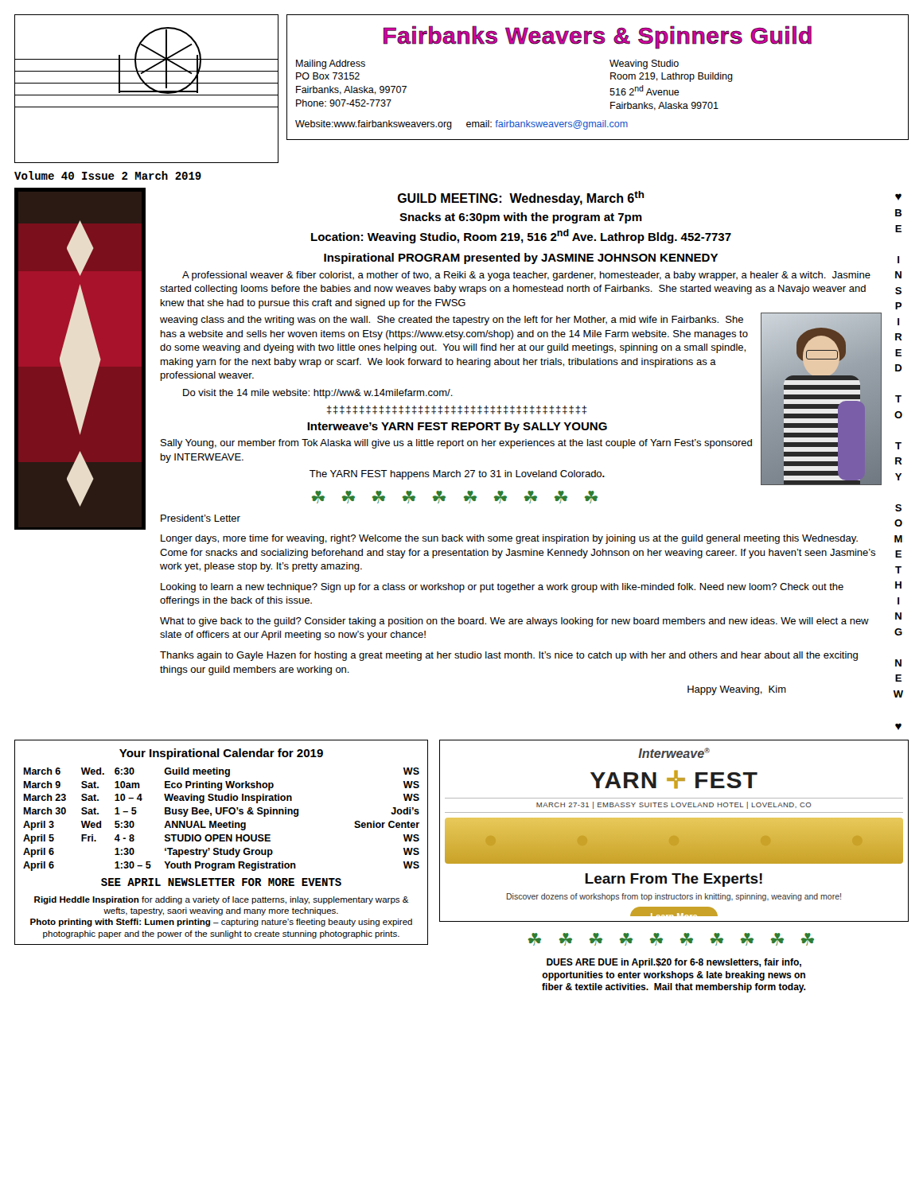Fairbanks Weavers & Spinners Guild
Mailing Address
PO Box 73152
Fairbanks, Alaska, 99707
Phone: 907-452-7737
Weaving Studio
Room 219, Lathrop Building
516 2nd Avenue
Fairbanks, Alaska 99701
Website:www.fairbanksweavers.org email: fairbanksweavers@gmail.com
Volume 40 Issue 2 March 2019
GUILD MEETING: Wednesday, March 6th
Snacks at 6:30pm with the program at 7pm
Location: Weaving Studio, Room 219, 516 2nd Ave. Lathrop Bldg. 452-7737
Inspirational PROGRAM presented by JASMINE JOHNSON KENNEDY
A professional weaver & fiber colorist, a mother of two, a Reiki & a yoga teacher, gardener, homesteader, a baby wrapper, a healer & a witch. Jasmine started collecting looms before the babies and now weaves baby wraps on a homestead north of Fairbanks. She started weaving as a Navajo weaver and knew that she had to pursue this craft and signed up for the FWSG
weaving class and the writing was on the wall. She created the tapestry on the left for her Mother, a mid wife in Fairbanks. She has a website and sells her woven items on Etsy (https://www.etsy.com/shop) and on the 14 Mile Farm website. She manages to do some weaving and dyeing with two little ones helping out. You will find her at our guild meetings, spinning on a small spindle, making yarn for the next baby wrap or scarf. We look forward to hearing about her trials, tribulations and inspirations as a professional weaver.
Do visit the 14 mile website: http://ww& w.14milefarm.com/.
‡‡‡‡‡‡‡‡‡‡‡‡‡‡‡‡‡‡‡‡‡‡‡‡‡‡‡‡‡‡‡‡‡‡‡‡‡‡‡‡
Interweave’s YARN FEST REPORT By SALLY YOUNG
Sally Young, our member from Tok Alaska will give us a little report on her experiences at the last couple of Yarn Fest’s sponsored by INTERWEAVE.
The YARN FEST happens March 27 to 31 in Loveland Colorado.
☘ ☘ ☘ ☘ ☘ ☘ ☘ ☘ ☘ ☘
President’s Letter
Longer days, more time for weaving, right? Welcome the sun back with some great inspiration by joining us at the guild general meeting this Wednesday. Come for snacks and socializing beforehand and stay for a presentation by Jasmine Kennedy Johnson on her weaving career. If you haven’t seen Jasmine’s work yet, please stop by. It’s pretty amazing.
Looking to learn a new technique? Sign up for a class or workshop or put together a work group with like-minded folk. Need new loom? Check out the offerings in the back of this issue.
What to give back to the guild? Consider taking a position on the board. We are always looking for new board members and new ideas. We will elect a new slate of officers at our April meeting so now’s your chance!
Thanks again to Gayle Hazen for hosting a great meeting at her studio last month. It’s nice to catch up with her and others and hear about all the exciting things our guild members are working on.
Happy Weaving, Kim
♥
B
E
I
N
S
P
I
R
E
D
T
O
T
R
Y
S
O
M
E
T
H
I
N
G
N
E
W
♥
Your Inspirational Calendar for 2019
| March 6 | Wed. | 6:30 | Guild meeting | WS |
| March 9 | Sat. | 10am | Eco Printing Workshop | WS |
| March 23 | Sat. | 10 – 4 | Weaving Studio Inspiration | WS |
| March 30 | Sat. | 1 – 5 | Busy Bee, UFO’s & Spinning | Jodi’s |
| April 3 | Wed | 5:30 | ANNUAL Meeting | Senior Center |
| April 5 | Fri. | 4 - 8 | STUDIO OPEN HOUSE | WS |
| April 6 | | 1:30 | ‘Tapestry’ Study Group | WS |
| April 6 | | 1:30 – 5 | Youth Program Registration | WS |
SEE APRIL NEWSLETTER FOR MORE EVENTS
Rigid Heddle Inspiration for adding a variety of lace patterns, inlay, supplementary warps & wefts, tapestry, saori weaving and many more techniques.
Photo printing with Steffi: Lumen printing – capturing nature’s fleeting beauty using expired photographic paper and the power of the sunlight to create stunning photographic prints.
Interweave®
YARN ✛ FEST
MARCH 27-31 | EMBASSY SUITES LOVELAND HOTEL | LOVELAND, CO
Learn From The Experts!
Discover dozens of workshops from top instructors in knitting, spinning, weaving and more!
Learn More
☘ ☘ ☘ ☘ ☘ ☘ ☘ ☘ ☘ ☘
DUES ARE DUE in April.$20 for 6-8 newsletters, fair info,
opportunities to enter workshops & late breaking news on
fiber & textile activities. Mail that membership form today.